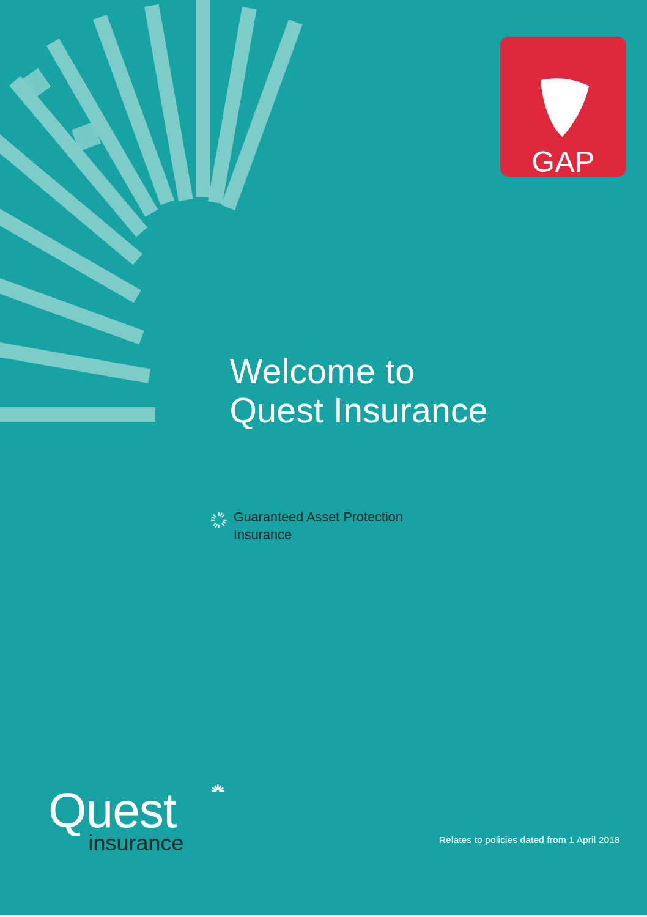GAP
Welcome to
Quest Insurance
Guaranteed Asset Protection
Insurance
Quest insurance
Relates to policies dated from 1 April 2018
Cover page